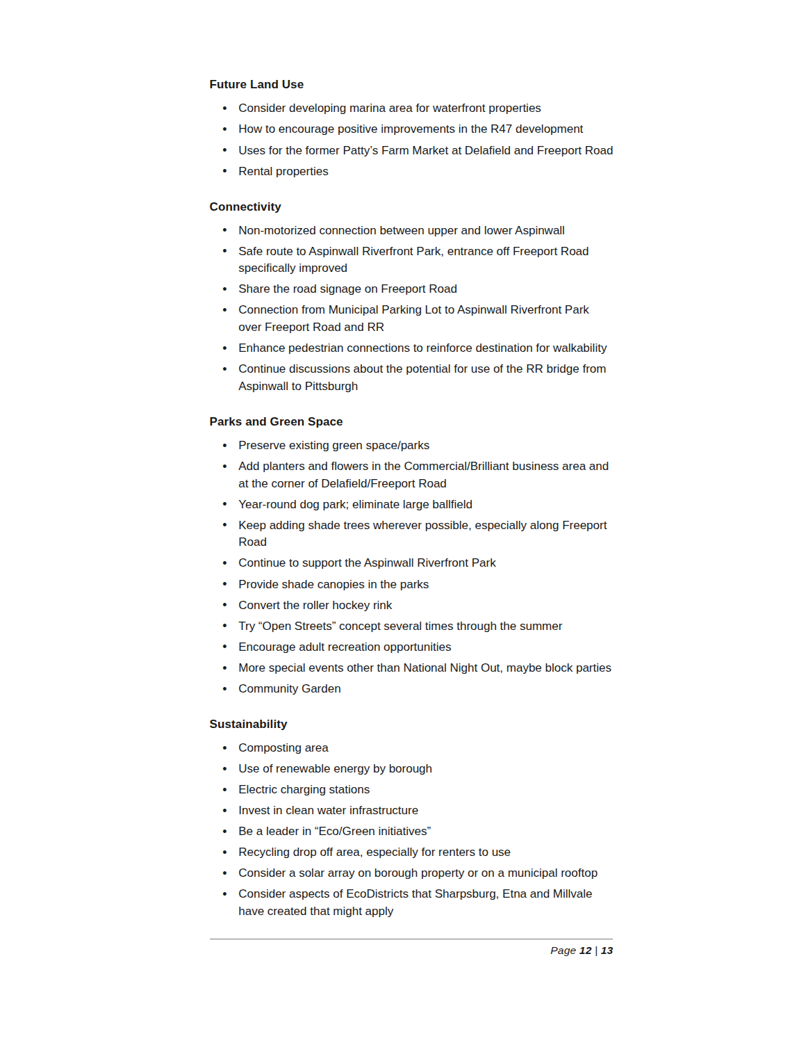Future Land Use
Consider developing marina area for waterfront properties
How to encourage positive improvements in the R47 development
Uses for the former Patty’s Farm Market at Delafield and Freeport Road
Rental properties
Connectivity
Non-motorized connection between upper and lower Aspinwall
Safe route to Aspinwall Riverfront Park, entrance off Freeport Road specifically improved
Share the road signage on Freeport Road
Connection from Municipal Parking Lot to Aspinwall Riverfront Park over Freeport Road and RR
Enhance pedestrian connections to reinforce destination for walkability
Continue discussions about the potential for use of the RR bridge from Aspinwall to Pittsburgh
Parks and Green Space
Preserve existing green space/parks
Add planters and flowers in the Commercial/Brilliant business area and at the corner of Delafield/Freeport Road
Year-round dog park; eliminate large ballfield
Keep adding shade trees wherever possible, especially along Freeport Road
Continue to support the Aspinwall Riverfront Park
Provide shade canopies in the parks
Convert the roller hockey rink
Try “Open Streets” concept several times through the summer
Encourage adult recreation opportunities
More special events other than National Night Out, maybe block parties
Community Garden
Sustainability
Composting area
Use of renewable energy by borough
Electric charging stations
Invest in clean water infrastructure
Be a leader in “Eco/Green initiatives”
Recycling drop off area, especially for renters to use
Consider a solar array on borough property or on a municipal rooftop
Consider aspects of EcoDistricts that Sharpsburg, Etna and Millvale have created that might apply
Page 12 | 13